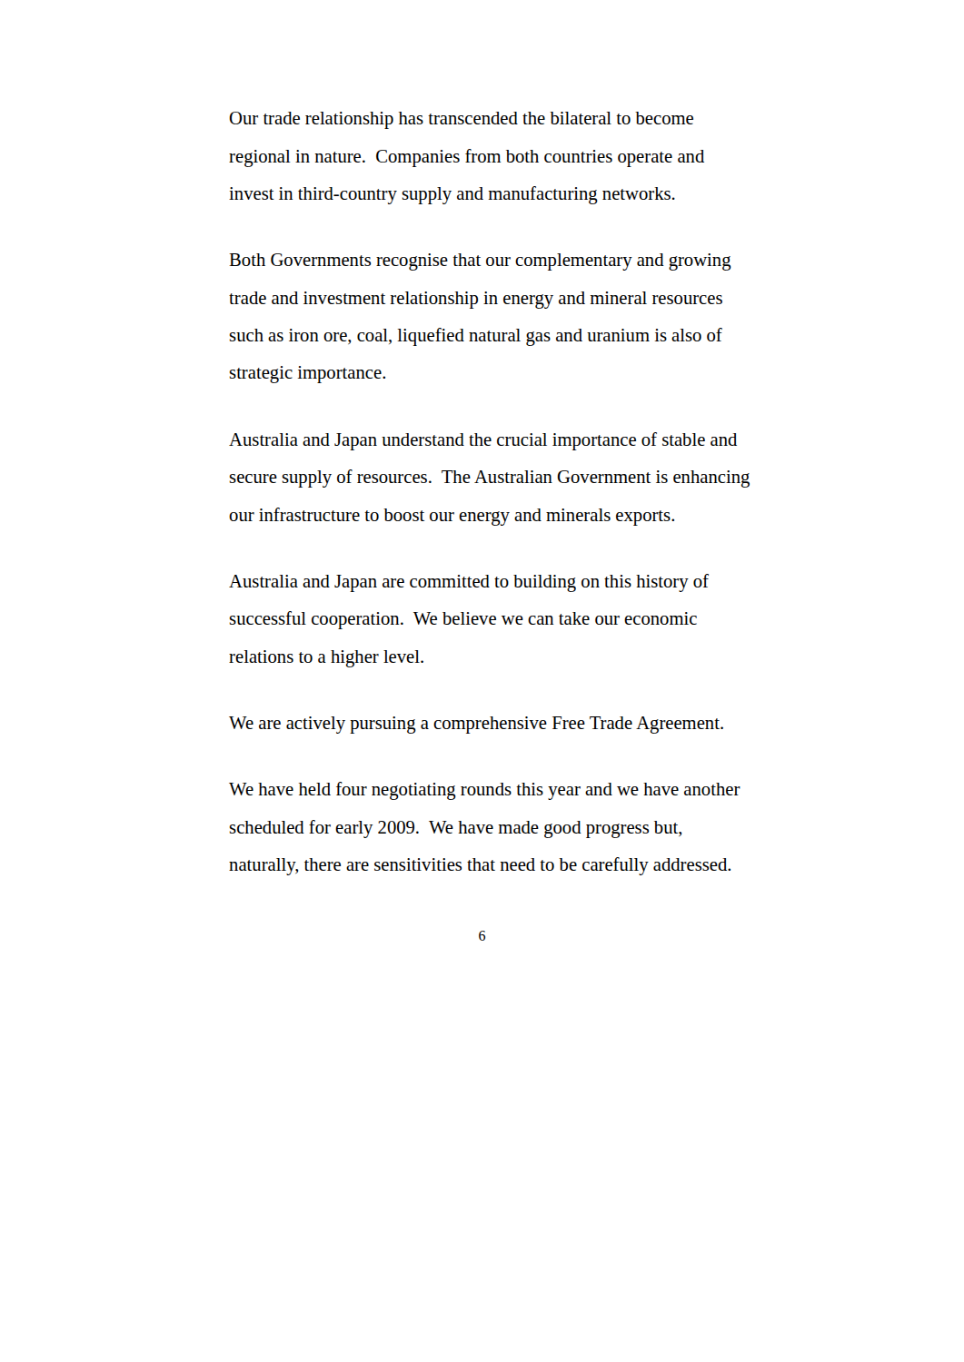Our trade relationship has transcended the bilateral to become regional in nature. Companies from both countries operate and invest in third-country supply and manufacturing networks.
Both Governments recognise that our complementary and growing trade and investment relationship in energy and mineral resources such as iron ore, coal, liquefied natural gas and uranium is also of strategic importance.
Australia and Japan understand the crucial importance of stable and secure supply of resources. The Australian Government is enhancing our infrastructure to boost our energy and minerals exports.
Australia and Japan are committed to building on this history of successful cooperation. We believe we can take our economic relations to a higher level.
We are actively pursuing a comprehensive Free Trade Agreement.
We have held four negotiating rounds this year and we have another scheduled for early 2009. We have made good progress but, naturally, there are sensitivities that need to be carefully addressed.
6